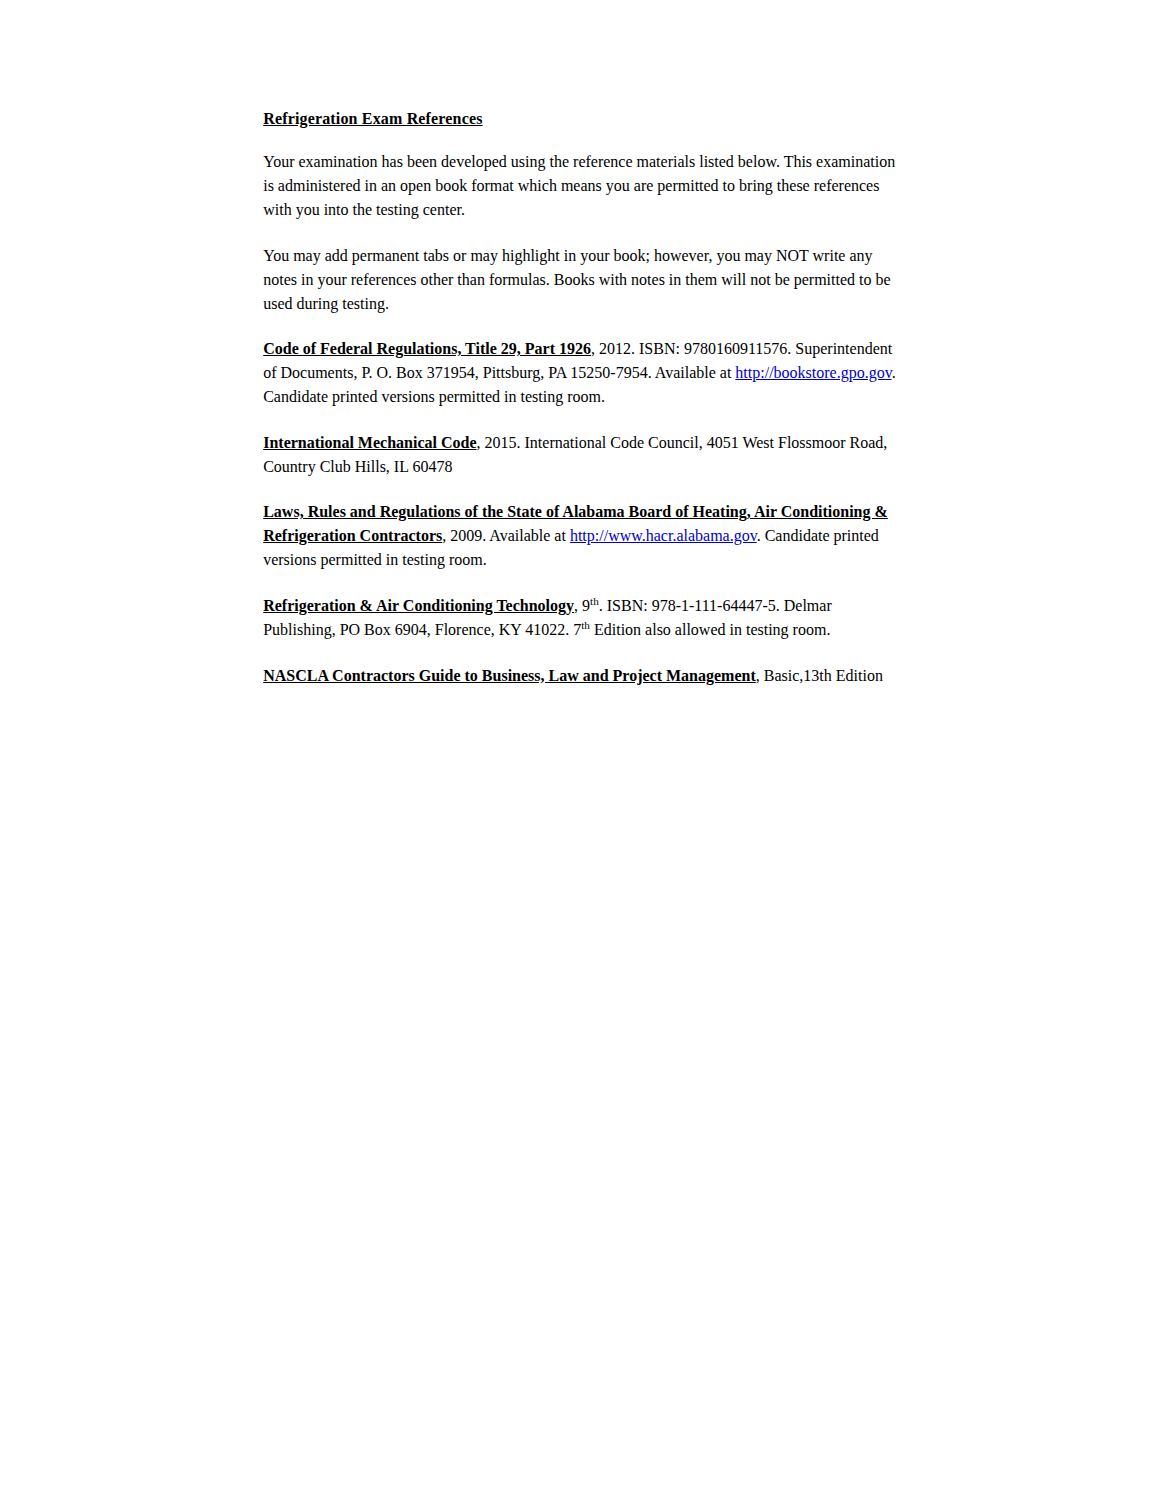Refrigeration Exam References
Your examination has been developed using the reference materials listed below. This examination is administered in an open book format which means you are permitted to bring these references with you into the testing center.
You may add permanent tabs or may highlight in your book; however, you may NOT write any notes in your references other than formulas. Books with notes in them will not be permitted to be used during testing.
Code of Federal Regulations, Title 29, Part 1926, 2012. ISBN: 9780160911576. Superintendent of Documents, P. O. Box 371954, Pittsburg, PA 15250-7954. Available at http://bookstore.gpo.gov. Candidate printed versions permitted in testing room.
International Mechanical Code, 2015. International Code Council, 4051 West Flossmoor Road, Country Club Hills, IL 60478
Laws, Rules and Regulations of the State of Alabama Board of Heating, Air Conditioning & Refrigeration Contractors, 2009. Available at http://www.hacr.alabama.gov. Candidate printed versions permitted in testing room.
Refrigeration & Air Conditioning Technology, 9th. ISBN: 978-1-111-64447-5. Delmar Publishing, PO Box 6904, Florence, KY 41022. 7th Edition also allowed in testing room.
NASCLA Contractors Guide to Business, Law and Project Management, Basic,13th Edition